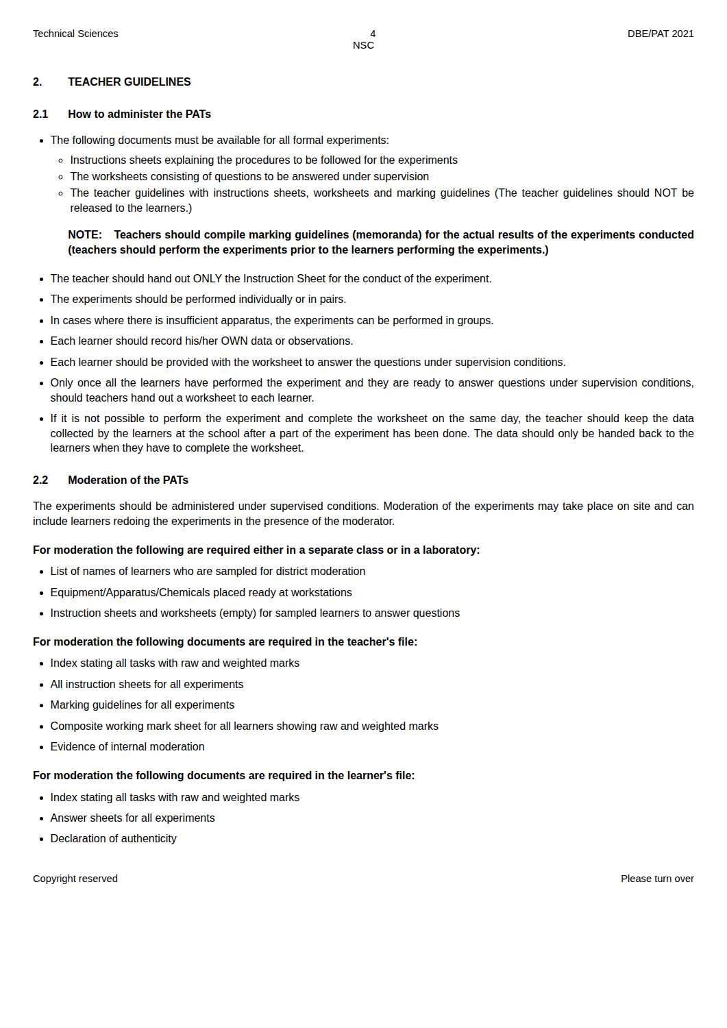Technical Sciences
4
DBE/PAT 2021
NSC
2. TEACHER GUIDELINES
2.1 How to administer the PATs
The following documents must be available for all formal experiments:
Instructions sheets explaining the procedures to be followed for the experiments
The worksheets consisting of questions to be answered under supervision
The teacher guidelines with instructions sheets, worksheets and marking guidelines (The teacher guidelines should NOT be released to the learners.)
NOTE: Teachers should compile marking guidelines (memoranda) for the actual results of the experiments conducted (teachers should perform the experiments prior to the learners performing the experiments.)
The teacher should hand out ONLY the Instruction Sheet for the conduct of the experiment.
The experiments should be performed individually or in pairs.
In cases where there is insufficient apparatus, the experiments can be performed in groups.
Each learner should record his/her OWN data or observations.
Each learner should be provided with the worksheet to answer the questions under supervision conditions.
Only once all the learners have performed the experiment and they are ready to answer questions under supervision conditions, should teachers hand out a worksheet to each learner.
If it is not possible to perform the experiment and complete the worksheet on the same day, the teacher should keep the data collected by the learners at the school after a part of the experiment has been done. The data should only be handed back to the learners when they have to complete the worksheet.
2.2 Moderation of the PATs
The experiments should be administered under supervised conditions. Moderation of the experiments may take place on site and can include learners redoing the experiments in the presence of the moderator.
For moderation the following are required either in a separate class or in a laboratory:
List of names of learners who are sampled for district moderation
Equipment/Apparatus/Chemicals placed ready at workstations
Instruction sheets and worksheets (empty) for sampled learners to answer questions
For moderation the following documents are required in the teacher's file:
Index stating all tasks with raw and weighted marks
All instruction sheets for all experiments
Marking guidelines for all experiments
Composite working mark sheet for all learners showing raw and weighted marks
Evidence of internal moderation
For moderation the following documents are required in the learner's file:
Index stating all tasks with raw and weighted marks
Answer sheets for all experiments
Declaration of authenticity
Copyright reserved
Please turn over